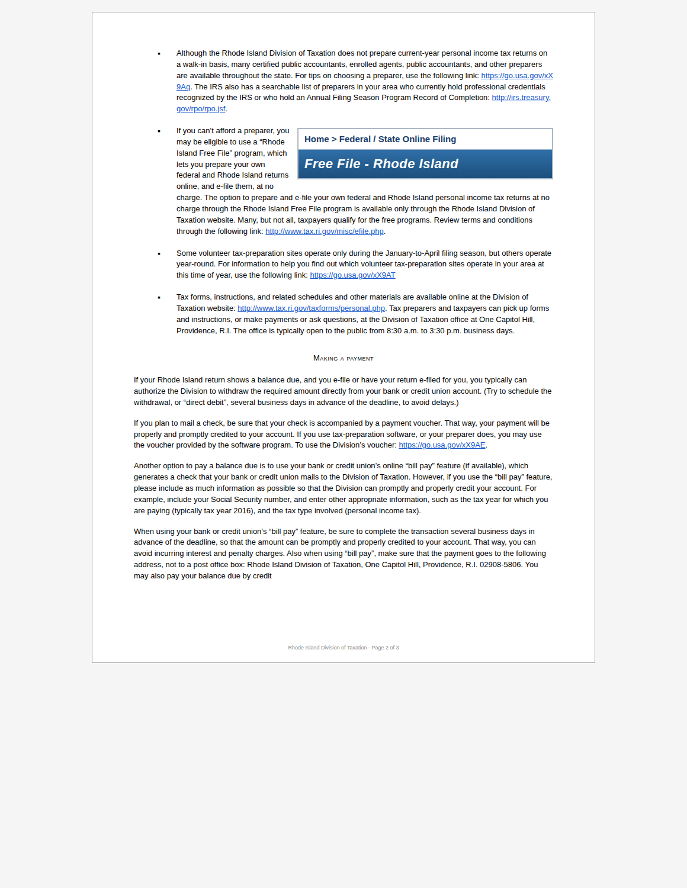Although the Rhode Island Division of Taxation does not prepare current-year personal income tax returns on a walk-in basis, many certified public accountants, enrolled agents, public accountants, and other preparers are available throughout the state. For tips on choosing a preparer, use the following link: https://go.usa.gov/xX9Aq. The IRS also has a searchable list of preparers in your area who currently hold professional credentials recognized by the IRS or who hold an Annual Filing Season Program Record of Completion: http://irs.treasury.gov/rpo/rpo.jsf.
Home > Federal / State Online Filing
Free File - Rhode Island
If you can’t afford a preparer, you may be eligible to use a “Rhode Island Free File” program, which lets you prepare your own federal and Rhode Island returns online, and e-file them, at no charge. The option to prepare and e-file your own federal and Rhode Island personal income tax returns at no charge through the Rhode Island Free File program is available only through the Rhode Island Division of Taxation website. Many, but not all, taxpayers qualify for the free programs. Review terms and conditions through the following link: http://www.tax.ri.gov/misc/efile.php.
Some volunteer tax-preparation sites operate only during the January-to-April filing season, but others operate year-round. For information to help you find out which volunteer tax-preparation sites operate in your area at this time of year, use the following link: https://go.usa.gov/xX9AT
Tax forms, instructions, and related schedules and other materials are available online at the Division of Taxation website: http://www.tax.ri.gov/taxforms/personal.php. Tax preparers and taxpayers can pick up forms and instructions, or make payments or ask questions, at the Division of Taxation office at One Capitol Hill, Providence, R.I. The office is typically open to the public from 8:30 a.m. to 3:30 p.m. business days.
Making a payment
If your Rhode Island return shows a balance due, and you e-file or have your return e-filed for you, you typically can authorize the Division to withdraw the required amount directly from your bank or credit union account. (Try to schedule the withdrawal, or “direct debit”, several business days in advance of the deadline, to avoid delays.)
If you plan to mail a check, be sure that your check is accompanied by a payment voucher. That way, your payment will be properly and promptly credited to your account. If you use tax-preparation software, or your preparer does, you may use the voucher provided by the software program. To use the Division’s voucher: https://go.usa.gov/xX9AE.
Another option to pay a balance due is to use your bank or credit union’s online “bill pay” feature (if available), which generates a check that your bank or credit union mails to the Division of Taxation. However, if you use the “bill pay” feature, please include as much information as possible so that the Division can promptly and properly credit your account. For example, include your Social Security number, and enter other appropriate information, such as the tax year for which you are paying (typically tax year 2016), and the tax type involved (personal income tax).
When using your bank or credit union’s “bill pay” feature, be sure to complete the transaction several business days in advance of the deadline, so that the amount can be promptly and properly credited to your account. That way, you can avoid incurring interest and penalty charges. Also when using “bill pay”, make sure that the payment goes to the following address, not to a post office box: Rhode Island Division of Taxation, One Capitol Hill, Providence, R.I. 02908-5806. You may also pay your balance due by credit
Rhode Island Division of Taxation - Page 2 of 3